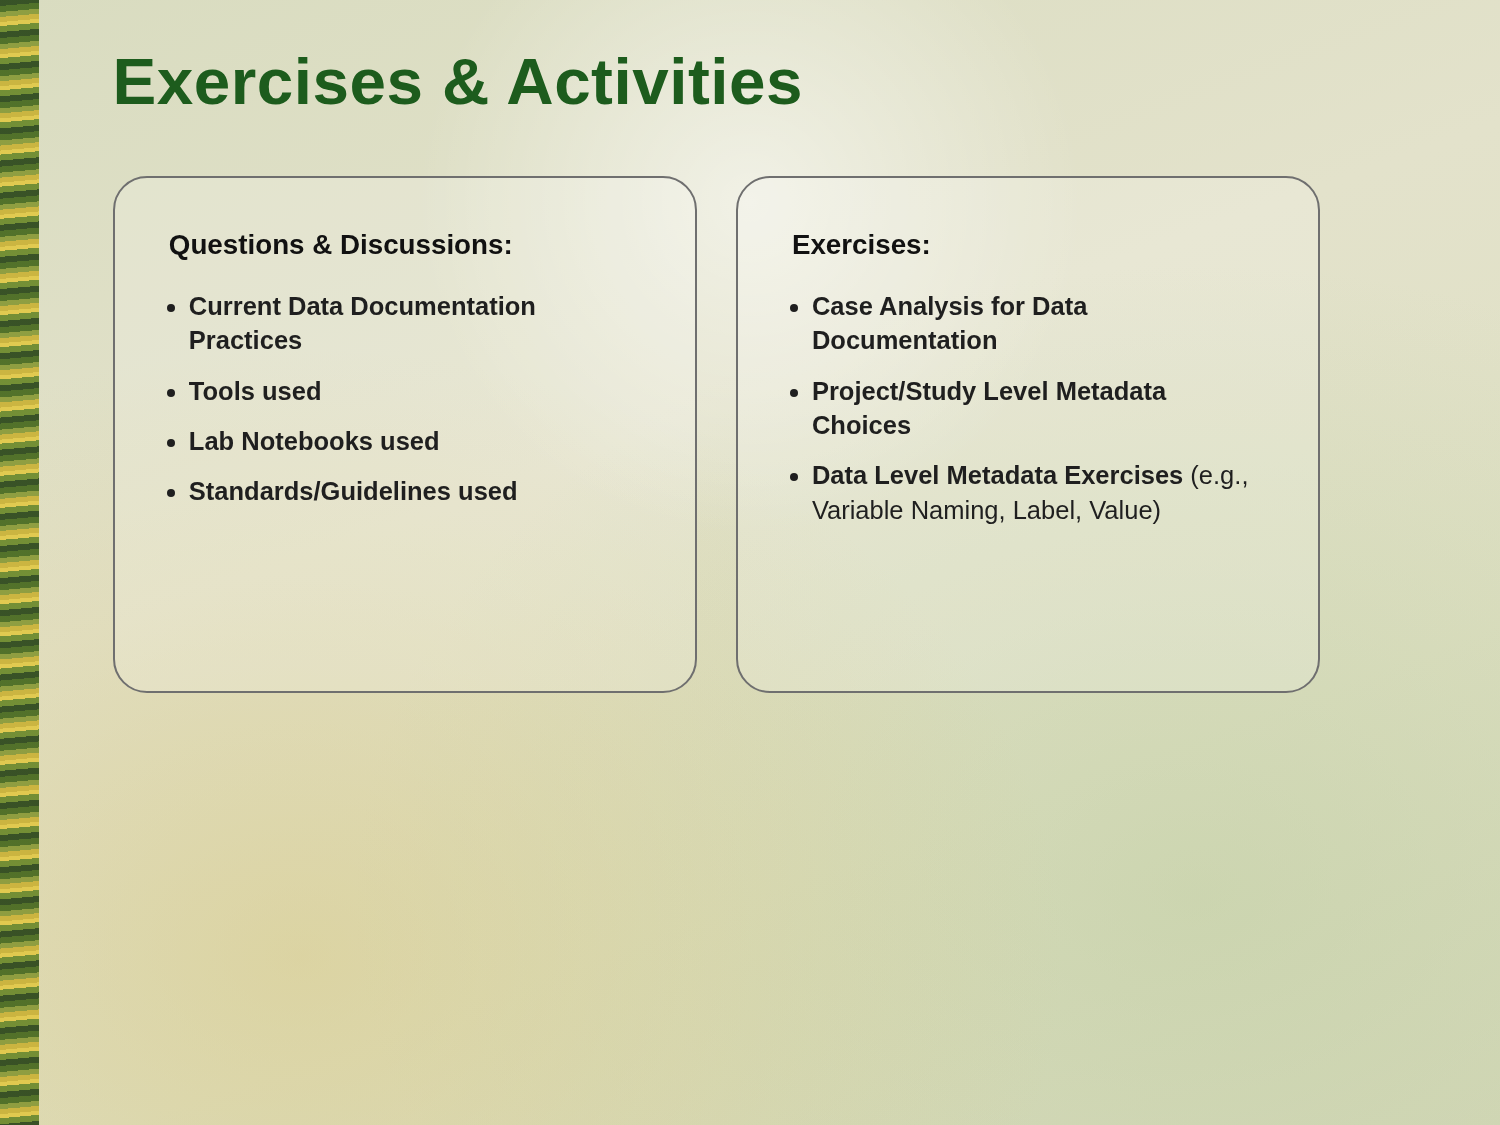Exercises & Activities
Questions & Discussions:
Current Data Documentation Practices
Tools used
Lab Notebooks used
Standards/Guidelines used
Exercises:
Case Analysis for Data Documentation
Project/Study Level Metadata Choices
Data Level Metadata Exercises (e.g., Variable Naming, Label, Value)